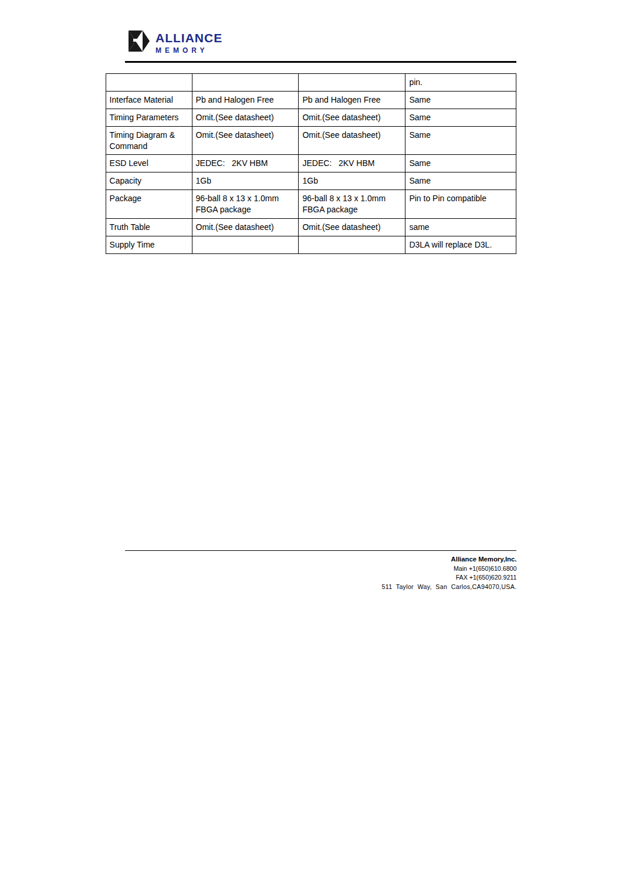ALLIANCE MEMORY
| | | | pin. |
| Interface Material | Pb and Halogen Free | Pb and Halogen Free | Same |
| Timing Parameters | Omit.(See datasheet) | Omit.(See datasheet) | Same |
| Timing Diagram & Command | Omit.(See datasheet) | Omit.(See datasheet) | Same |
| ESD Level | JEDEC: 2KV HBM | JEDEC: 2KV HBM | Same |
| Capacity | 1Gb | 1Gb | Same |
| Package | 96-ball 8 x 13 x 1.0mm FBGA package | 96-ball 8 x 13 x 1.0mm FBGA package | Pin to Pin compatible |
| Truth Table | Omit.(See datasheet) | Omit.(See datasheet) | same |
| Supply Time | | | D3LA will replace D3L. |
Alliance Memory,Inc.
Main +1(650)610.6800
FAX +1(650)620.9211
511 Taylor Way, San Carlos,CA94070,USA.